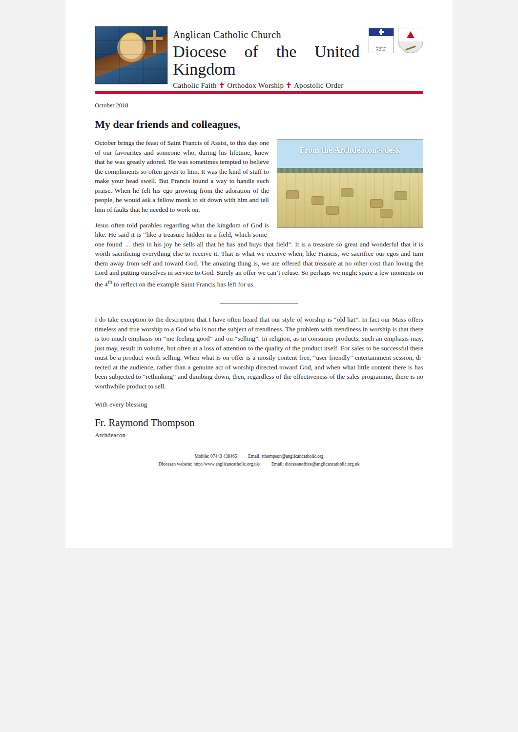Anglican Catholic Church
Diocese of the United Kingdom
Catholic Faith ✝ Orthodox Worship ✝ Apostolic Order
Anglican
Catholic
October 2018
My dear friends and colleagues,
From the Archdeacon's desk
October brings the feast of Saint Francis of Assisi, to this day one of our favourites and someone who, during his lifetime, knew that he was greatly adored. He was sometimes tempted to believe the compliments so often given to him. It was the kind of stuff to make your head swell. But Francis found a way to handle such praise. When he felt his ego growing from the adoration of the people, he would ask a fellow monk to sit down with him and tell him of faults that he needed to work on.
Jesus often told parables regarding what the kingdom of God is like. He said it is “like a treasure hidden in a field, which someone found … then in his joy he sells all that he has and buys that field”. It is a treasure so great and wonderful that it is worth sacrificing everything else to receive it. That is what we receive when, like Francis, we sacrifice our egos and turn them away from self and toward God. The amazing thing is, we are offered that treasure at no other cost than loving the Lord and putting ourselves in service to God. Surely an offer we can’t refuse. So perhaps we might spare a few moments on the 4th to reflect on the example Saint Francis has left for us.
I do take exception to the description that I have often heard that our style of worship is “old hat”. In fact our Mass offers timeless and true worship to a God who is not the subject of trendiness. The problem with trendiness in worship is that there is too much emphasis on “me feeling good” and on “selling”. In religion, as in consumer products, such an emphasis may, just may, result in volume, but often at a loss of attention to the quality of the product itself. For sales to be successful there must be a product worth selling. When what is on offer is a mostly content-free, “user-friendly” entertainment session, directed at the audience, rather than a genuine act of worship directed toward God, and when what little content there is has been subjected to “rethinking” and dumbing down, then, regardless of the effectiveness of the sales programme, there is no worthwhile product to sell.
With every blessing
Fr. Raymond Thompson
Archdeacon
Mobile: 07443 438465 Email: rthompson@anglicancatholic.org
Diocesan website: http://www.anglicancatholic.org.uk/ Email: diocesanoffice@anglicancatholic.org.uk